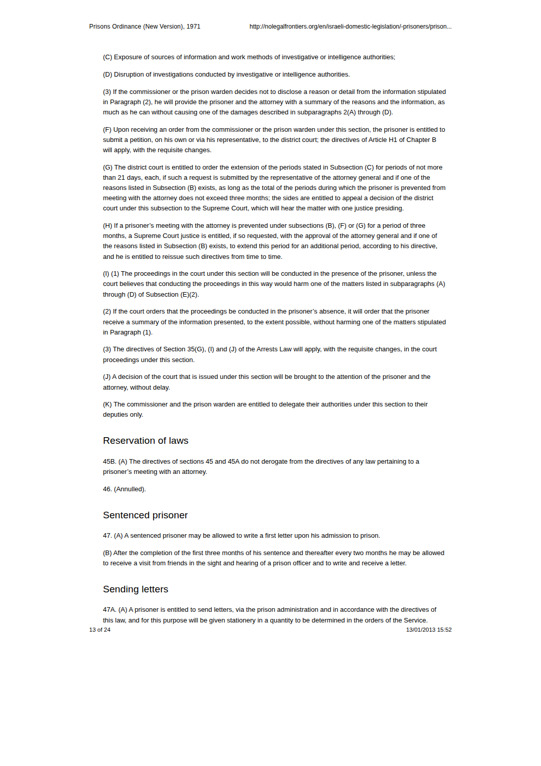Prisons Ordinance (New Version), 1971 http://nolegalfrontiers.org/en/israeli-domestic-legislation/-prisoners/prison...
(C) Exposure of sources of information and work methods of investigative or intelligence authorities;
(D) Disruption of investigations conducted by investigative or intelligence authorities.
(3) If the commissioner or the prison warden decides not to disclose a reason or detail from the information stipulated in Paragraph (2), he will provide the prisoner and the attorney with a summary of the reasons and the information, as much as he can without causing one of the damages described in subparagraphs 2(A) through (D).
(F) Upon receiving an order from the commissioner or the prison warden under this section, the prisoner is entitled to submit a petition, on his own or via his representative, to the district court; the directives of Article H1 of Chapter B will apply, with the requisite changes.
(G) The district court is entitled to order the extension of the periods stated in Subsection (C) for periods of not more than 21 days, each, if such a request is submitted by the representative of the attorney general and if one of the reasons listed in Subsection (B) exists, as long as the total of the periods during which the prisoner is prevented from meeting with the attorney does not exceed three months; the sides are entitled to appeal a decision of the district court under this subsection to the Supreme Court, which will hear the matter with one justice presiding.
(H) If a prisoner’s meeting with the attorney is prevented under subsections (B), (F) or (G) for a period of three months, a Supreme Court justice is entitled, if so requested, with the approval of the attorney general and if one of the reasons listed in Subsection (B) exists, to extend this period for an additional period, according to his directive, and he is entitled to reissue such directives from time to time.
(I) (1) The proceedings in the court under this section will be conducted in the presence of the prisoner, unless the court believes that conducting the proceedings in this way would harm one of the matters listed in subparagraphs (A) through (D) of Subsection (E)(2).
(2) If the court orders that the proceedings be conducted in the prisoner’s absence, it will order that the prisoner receive a summary of the information presented, to the extent possible, without harming one of the matters stipulated in Paragraph (1).
(3) The directives of Section 35(G), (I) and (J) of the Arrests Law will apply, with the requisite changes, in the court proceedings under this section.
(J) A decision of the court that is issued under this section will be brought to the attention of the prisoner and the attorney, without delay.
(K) The commissioner and the prison warden are entitled to delegate their authorities under this section to their deputies only.
Reservation of laws
45B. (A) The directives of sections 45 and 45A do not derogate from the directives of any law pertaining to a prisoner’s meeting with an attorney.
46. (Annulled).
Sentenced prisoner
47. (A) A sentenced prisoner may be allowed to write a first letter upon his admission to prison.
(B) After the completion of the first three months of his sentence and thereafter every two months he may be allowed to receive a visit from friends in the sight and hearing of a prison officer and to write and receive a letter.
Sending letters
47A. (A) A prisoner is entitled to send letters, via the prison administration and in accordance with the directives of this law, and for this purpose will be given stationery in a quantity to be determined in the orders of the Service.
13 of 24 13/01/2013 15:52